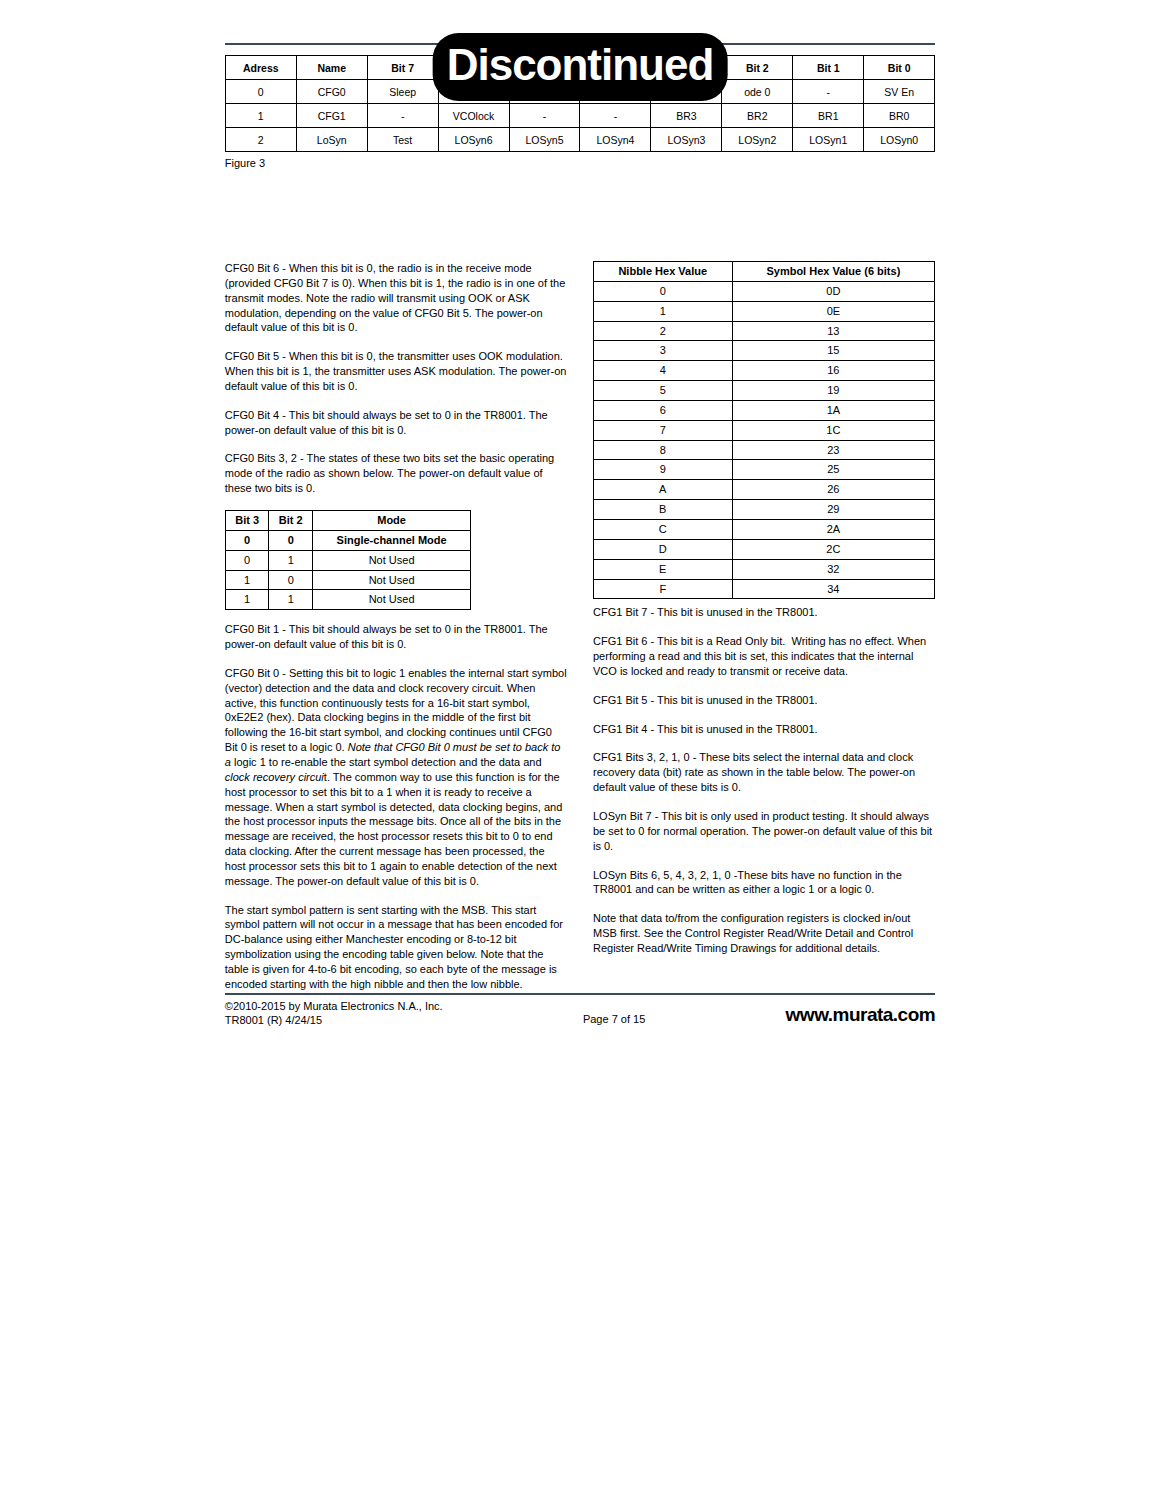Discontinued
| Adress | Name | Bit 7 | Bit 6 | Bit 5 | Bit 4 | Bit 3 | Bit 2 | Bit 1 | Bit 0 |
| --- | --- | --- | --- | --- | --- | --- | --- | --- | --- |
| 0 | CFG0 | Sleep | | | | | ode 0 | - | SV En |
| 1 | CFG1 | - | VCOlock | - | - | BR3 | BR2 | BR1 | BR0 |
| 2 | LoSyn | Test | LOSyn6 | LOSyn5 | LOSyn4 | LOSyn3 | LOSyn2 | LOSyn1 | LOSyn0 |
Figure 3
CFG0 Bit 6 - When this bit is 0, the radio is in the receive mode (provided CFG0 Bit 7 is 0). When this bit is 1, the radio is in one of the transmit modes. Note the radio will transmit using OOK or ASK modulation, depending on the value of CFG0 Bit 5. The power-on default value of this bit is 0.
CFG0 Bit 5 - When this bit is 0, the transmitter uses OOK modulation. When this bit is 1, the transmitter uses ASK modulation. The power-on default value of this bit is 0.
CFG0 Bit 4 - This bit should always be set to 0 in the TR8001. The power-on default value of this bit is 0.
CFG0 Bits 3, 2 - The states of these two bits set the basic operating mode of the radio as shown below. The power-on default value of these two bits is 0.
| Bit 3 | Bit 2 | Mode |
| --- | --- | --- |
| 0 | 0 | Single-channel Mode |
| 0 | 1 | Not Used |
| 1 | 0 | Not Used |
| 1 | 1 | Not Used |
CFG0 Bit 1 - This bit should always be set to 0 in the TR8001. The power-on default value of this bit is 0.
CFG0 Bit 0 - Setting this bit to logic 1 enables the internal start symbol (vector) detection and the data and clock recovery circuit. When active, this function continuously tests for a 16-bit start symbol, 0xE2E2 (hex). Data clocking begins in the middle of the first bit following the 16-bit start symbol, and clocking continues until CFG0 Bit 0 is reset to a logic 0. Note that CFG0 Bit 0 must be set to back to a logic 1 to re-enable the start symbol detection and the data and clock recovery circuit. The common way to use this function is for the host processor to set this bit to a 1 when it is ready to receive a message. When a start symbol is detected, data clocking begins, and the host processor inputs the message bits. Once all of the bits in the message are received, the host processor resets this bit to 0 to end data clocking. After the current message has been processed, the host processor sets this bit to 1 again to enable detection of the next message. The power-on default value of this bit is 0.
The start symbol pattern is sent starting with the MSB. This start symbol pattern will not occur in a message that has been encoded for DC-balance using either Manchester encoding or 8-to-12 bit symbolization using the encoding table given below. Note that the table is given for 4-to-6 bit encoding, so each byte of the message is encoded starting with the high nibble and then the low nibble.
| Nibble Hex Value | Symbol Hex Value (6 bits) |
| --- | --- |
| 0 | 0D |
| 1 | 0E |
| 2 | 13 |
| 3 | 15 |
| 4 | 16 |
| 5 | 19 |
| 6 | 1A |
| 7 | 1C |
| 8 | 23 |
| 9 | 25 |
| A | 26 |
| B | 29 |
| C | 2A |
| D | 2C |
| E | 32 |
| F | 34 |
CFG1 Bit 7 - This bit is unused in the TR8001.
CFG1 Bit 6 - This bit is a Read Only bit. Writing has no effect. When performing a read and this bit is set, this indicates that the internal VCO is locked and ready to transmit or receive data.
CFG1 Bit 5 - This bit is unused in the TR8001.
CFG1 Bit 4 - This bit is unused in the TR8001.
CFG1 Bits 3, 2, 1, 0 - These bits select the internal data and clock recovery data (bit) rate as shown in the table below. The power-on default value of these bits is 0.
LOSyn Bit 7 - This bit is only used in product testing. It should always be set to 0 for normal operation. The power-on default value of this bit is 0.
LOSyn Bits 6, 5, 4, 3, 2, 1, 0 -These bits have no function in the TR8001 and can be written as either a logic 1 or a logic 0.
Note that data to/from the configuration registers is clocked in/out MSB first. See the Control Register Read/Write Detail and Control Register Read/Write Timing Drawings for additional details.
©2010-2015 by Murata Electronics N.A., Inc.
TR8001 (R) 4/24/15
Page 7 of 15
www.murata.com